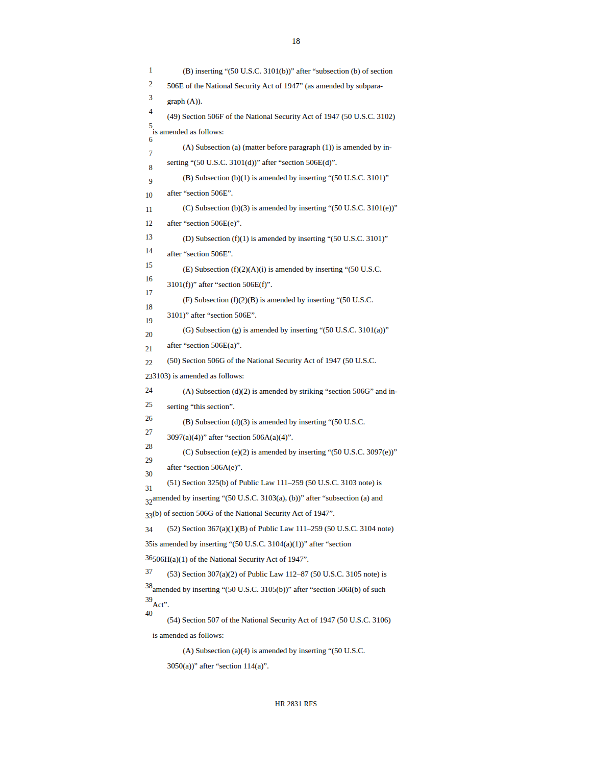18
| 1 2 3 4 5 6 7 8 9 10 11 12 13 14 15 16 17 18 19 20 21 22 23 24 25 26 27 28 29 30 31 32 33 34 35 36 37 38 39 40 | (B) inserting “(50 U.S.C. 3101(b))” after “subsection (b) of section 506E of the National Security Act of 1947” (as amended by subpara- graph (A)). (49) Section 506F of the National Security Act of 1947 (50 U.S.C. 3102) is amended as follows: (A) Subsection (a) (matter before paragraph (1)) is amended by in- serting “(50 U.S.C. 3101(d))” after “section 506E(d)”. (B) Subsection (b)(1) is amended by inserting “(50 U.S.C. 3101)” after “section 506E”. (C) Subsection (b)(3) is amended by inserting “(50 U.S.C. 3101(e))” after “section 506E(e)”. (D) Subsection (f)(1) is amended by inserting “(50 U.S.C. 3101)” after “section 506E”. (E) Subsection (f)(2)(A)(i) is amended by inserting “(50 U.S.C. 3101(f))” after “section 506E(f)”. (F) Subsection (f)(2)(B) is amended by inserting “(50 U.S.C. 3101)” after “section 506E”. (G) Subsection (g) is amended by inserting “(50 U.S.C. 3101(a))” after “section 506E(a)”. (50) Section 506G of the National Security Act of 1947 (50 U.S.C. 3103) is amended as follows: (A) Subsection (d)(2) is amended by striking “section 506G” and in- serting “this section”. (B) Subsection (d)(3) is amended by inserting “(50 U.S.C. 3097(a)(4))” after “section 506A(a)(4)”. (C) Subsection (e)(2) is amended by inserting “(50 U.S.C. 3097(e))” after “section 506A(e)”. (51) Section 325(b) of Public Law 111–259 (50 U.S.C. 3103 note) is amended by inserting “(50 U.S.C. 3103(a), (b))” after “subsection (a) and (b) of section 506G of the National Security Act of 1947”. (52) Section 367(a)(1)(B) of Public Law 111–259 (50 U.S.C. 3104 note) is amended by inserting “(50 U.S.C. 3104(a)(1))” after “section 506H(a)(1) of the National Security Act of 1947”. (53) Section 307(a)(2) of Public Law 112–87 (50 U.S.C. 3105 note) is amended by inserting “(50 U.S.C. 3105(b))” after “section 506I(b) of such Act”. (54) Section 507 of the National Security Act of 1947 (50 U.S.C. 3106) is amended as follows: (A) Subsection (a)(4) is amended by inserting “(50 U.S.C. 3050(a))” after “section 114(a)”. |
HR 2831 RFS